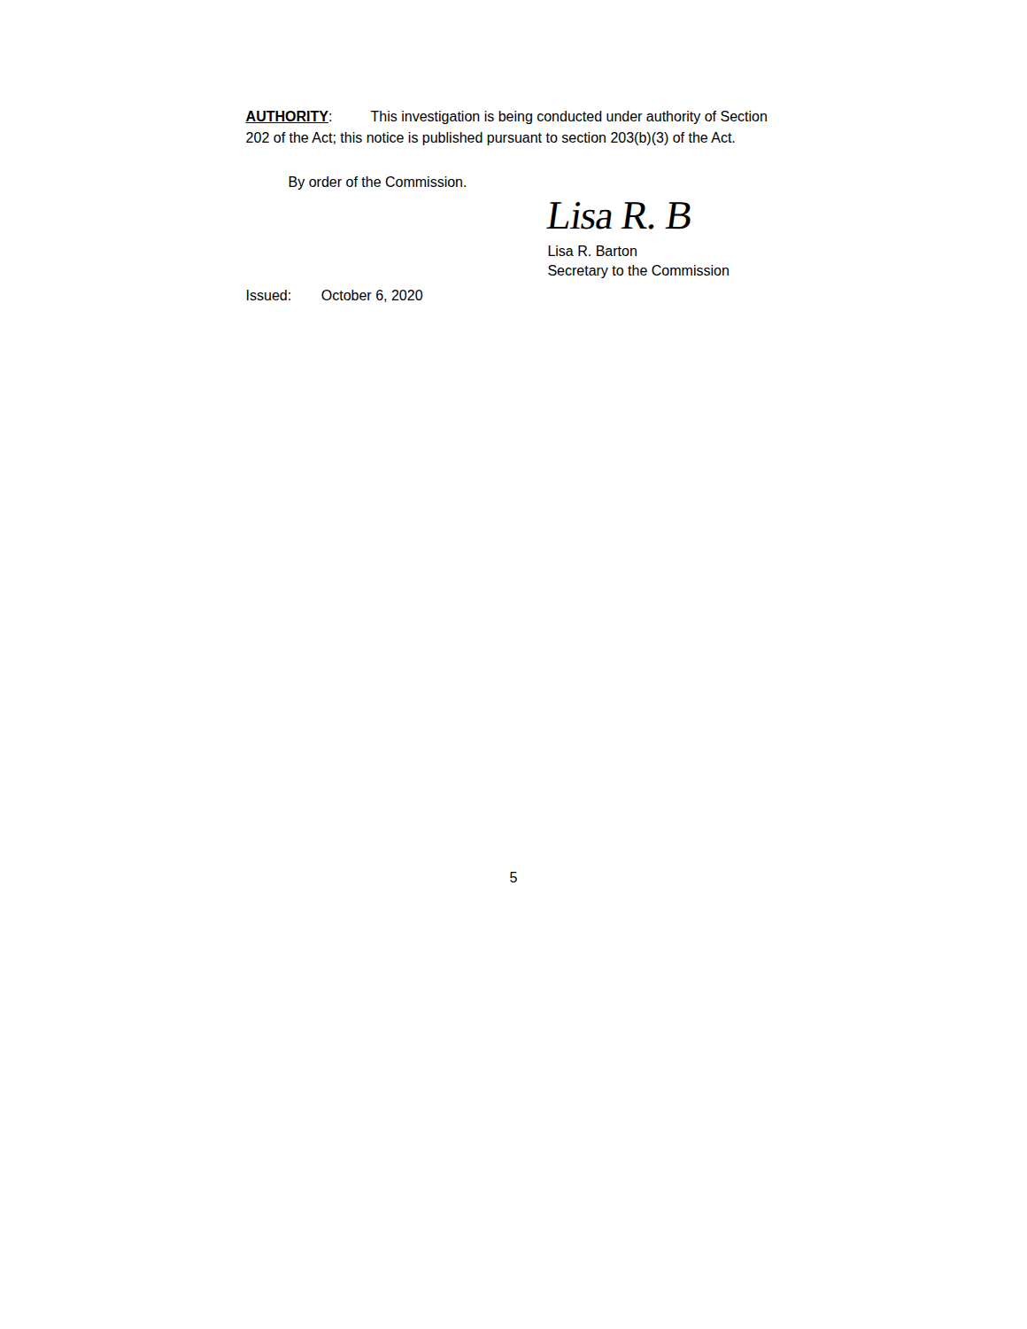AUTHORITY: This investigation is being conducted under authority of Section 202 of the Act; this notice is published pursuant to section 203(b)(3) of the Act.
By order of the Commission.
Lisa R. B
Lisa R. Barton
Secretary to the Commission
Issued: October 6, 2020
5